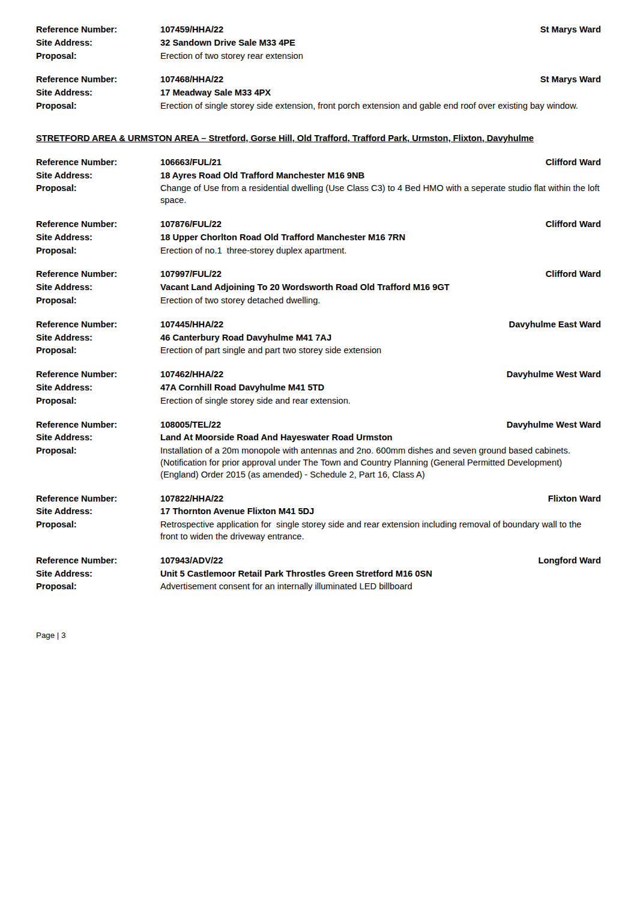| Reference Number: | 107459/HHA/22 | St Marys Ward |
| Site Address: | 32 Sandown Drive Sale M33 4PE |
| Proposal: | Erection of two storey rear extension |
| Reference Number: | 107468/HHA/22 | St Marys Ward |
| Site Address: | 17 Meadway Sale M33 4PX |
| Proposal: | Erection of single storey side extension, front porch extension and gable end roof over existing bay window. |
STRETFORD AREA & URMSTON AREA – Stretford, Gorse Hill, Old Trafford, Trafford Park, Urmston, Flixton, Davyhulme
| Reference Number: | 106663/FUL/21 | Clifford Ward |
| Site Address: | 18 Ayres Road Old Trafford Manchester M16 9NB |
| Proposal: | Change of Use from a residential dwelling (Use Class C3) to 4 Bed HMO with a seperate studio flat within the loft space. |
| Reference Number: | 107876/FUL/22 | Clifford Ward |
| Site Address: | 18 Upper Chorlton Road Old Trafford Manchester M16 7RN |
| Proposal: | Erection of no.1 three-storey duplex apartment. |
| Reference Number: | 107997/FUL/22 | Clifford Ward |
| Site Address: | Vacant Land Adjoining To 20 Wordsworth Road Old Trafford M16 9GT |
| Proposal: | Erection of two storey detached dwelling. |
| Reference Number: | 107445/HHA/22 | Davyhulme East Ward |
| Site Address: | 46 Canterbury Road Davyhulme M41 7AJ |
| Proposal: | Erection of part single and part two storey side extension |
| Reference Number: | 107462/HHA/22 | Davyhulme West Ward |
| Site Address: | 47A Cornhill Road Davyhulme M41 5TD |
| Proposal: | Erection of single storey side and rear extension. |
| Reference Number: | 108005/TEL/22 | Davyhulme West Ward |
| Site Address: | Land At Moorside Road And Hayeswater Road Urmston |
| Proposal: | Installation of a 20m monopole with antennas and 2no. 600mm dishes and seven ground based cabinets. (Notification for prior approval under The Town and Country Planning (General Permitted Development) (England) Order 2015 (as amended) - Schedule 2, Part 16, Class A) |
| Reference Number: | 107822/HHA/22 | Flixton Ward |
| Site Address: | 17 Thornton Avenue Flixton M41 5DJ |
| Proposal: | Retrospective application for single storey side and rear extension including removal of boundary wall to the front to widen the driveway entrance. |
| Reference Number: | 107943/ADV/22 | Longford Ward |
| Site Address: | Unit 5 Castlemoor Retail Park Throstles Green Stretford M16 0SN |
| Proposal: | Advertisement consent for an internally illuminated LED billboard |
Page | 3